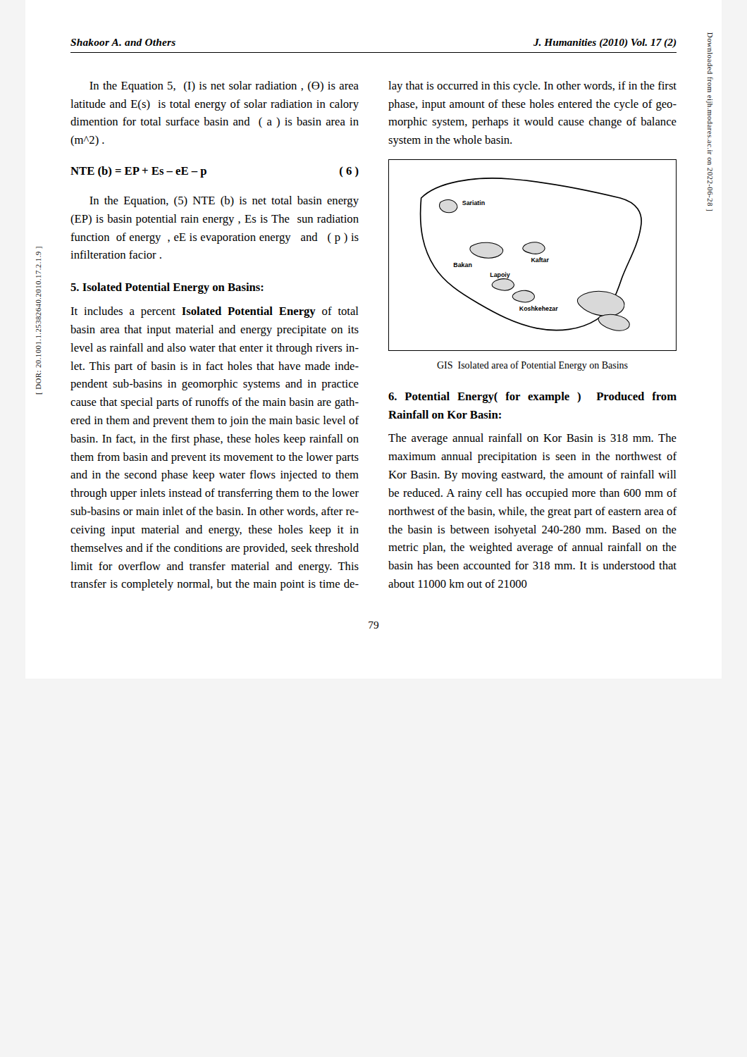Shakoor A. and Others J. Humanities (2010) Vol. 17 (2)
In the Equation 5, (I) is net solar radiation , (Ө) is area latitude and E(s) is total energy of solar radiation in calory dimention for total surface basin and ( a ) is basin area in (m^2) .
NTE (b) = EP + Es – eE – p ( 6 )
In the Equation, (5) NTE (b) is net total basin energy (EP) is basin potential rain energy , Es is The sun radiation function of energy , eE is evaporation energy and ( p ) is infilteration facior .
5. Isolated Potential Energy on Basins:
It includes a percent Isolated Potential Energy of total basin area that input material and energy precipitate on its level as rainfall and also water that enter it through rivers inlet. This part of basin is in fact holes that have made independent sub-basins in geomorphic systems and in practice cause that special parts of runoffs of the main basin are gathered in them and prevent them to join the main basic level of basin. In fact, in the first phase, these holes keep rainfall on them from basin and prevent its movement to the lower parts and in the second phase keep water flows injected to them through upper inlets instead of transferring them to the lower sub-basins or main inlet of the basin. In other words, after receiving input material and energy, these holes keep it in themselves and if the conditions are provided, seek threshold limit for overflow and transfer material and energy. This transfer is completely normal, but the main point is time delay that is occurred in this cycle. In other words, if in the first phase, input amount of these holes entered the cycle of geomorphic system, perhaps it would cause change of balance system in the whole basin.
Sariatin Bakan Kaftar Lapoiy Koshkehezar
GIS Isolated area of Potential Energy on Basins
6. Potential Energy( for example ) Produced from Rainfall on Kor Basin:
The average annual rainfall on Kor Basin is 318 mm. The maximum annual precipitation is seen in the northwest of Kor Basin. By moving eastward, the amount of rainfall will be reduced. A rainy cell has occupied more than 600 mm of northwest of the basin, while, the great part of eastern area of the basin is between isohyetal 240-280 mm. Based on the metric plan, the weighted average of annual rainfall on the basin has been accounted for 318 mm. It is understood that about 11000 km out of 21000
79
Downloaded from eijh.modares.ac.ir on 2022-06-28 ]
[ DOR: 20.1001.1.25382640.2010.17.2.1.9 ]